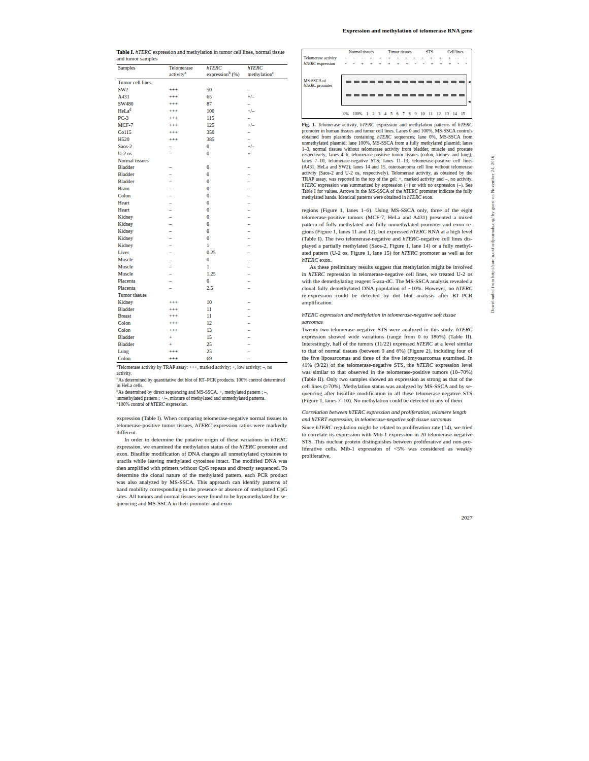Expression and methylation of telomerase RNA gene
Table I. hTERC expression and methylation in tumor cell lines, normal tissue and tumor samples
| Samples | Telomerase activity a | hTERC expression b (%) | hTERC methylation c |
| --- | --- | --- | --- |
| Tumor cell lines |
| SW2 | +++ | 50 | – |
| A431 | +++ | 65 | +/– |
| SW480 | +++ | 87 | – |
| HeLa d | +++ | 100 | +/– |
| PC-3 | +++ | 115 | – |
| MCF-7 | +++ | 125 | +/– |
| Co115 | +++ | 350 | – |
| H520 | +++ | 385 | – |
| Saos-2 | – | 0 | +/– |
| U-2 os | – | 0 | + |
| Normal tissues |
| Bladder | – | 0 | – |
| Bladder | – | 0 | – |
| Bladder | – | 0 | – |
| Brain | – | 0 | – |
| Colon | – | 0 | – |
| Heart | – | 0 | – |
| Heart | – | 0 | – |
| Kidney | – | 0 | – |
| Kidney | – | 0 | – |
| Kidney | – | 0 | – |
| Kidney | – | 0 | – |
| Kidney | – | 1 | – |
| Liver | – | 0.25 | – |
| Muscle | – | 0 | – |
| Muscle | – | 1 | – |
| Muscle | – | 1.25 | – |
| Placenta | – | 0 | – |
| Placenta | – | 2.5 | – |
| Tumor tissues |
| Kidney | +++ | 10 | – |
| Bladder | +++ | 11 | – |
| Breast | +++ | 11 | – |
| Colon | +++ | 12 | – |
| Colon | +++ | 13 | – |
| Bladder | + | 15 | – |
| Bladder | + | 25 | – |
| Lung | +++ | 25 | – |
| Colon | +++ | 69 | – |
aTelomerase activity by TRAP assay: +++, marked activity; +, low activity; –, no activity.
bAs determined by quantitative dot blot of RT–PCR products. 100% control determined in HeLa cells.
cAs determined by direct sequencing and MS-SSCA. +, methylated pattern ; –, unmethylated pattern ; +/–, mixture of methylated and unmethylated patterns.
d100% control of hTERC expression.
expression (Table I). When comparing telomerase-negative normal tissues to telomerase-positive tumor tissues, hTERC expression ratios were markedly different.
In order to determine the putative origin of these variations in hTERC expression, we examined the methylation status of the hTERC promoter and exon. Bisulfite modification of DNA changes all unmethylated cytosines to uracils while leaving methylated cytosines intact. The modified DNA was then amplified with primers without CpG repeats and directly sequenced. To determine the clonal nature of the methylated pattern, each PCR product was also analyzed by MS-SSCA. This approach can identify patterns of band mobility corresponding to the presence or absence of methylated CpG sites. All tumors and normal tissues were found to be hypomethylated by sequencing and MS-SSCA in their promoter and exon
Normal tissues Tumor tissues STS Cell lines
Telomerase activity ---+++----+++--
hTERC expression --++++++--+++--
MS-SSCA of
hTERC promoter
◂
◂
0% 100% 123456789101112131415
Fig. 1. Telomerase activity, hTERC expression and methylation patterns of hTERC promoter in human tissues and tumor cell lines. Lanes 0 and 100%, MS-SSCA controls obtained from plasmids containing hTERC sequences; lane 0%, MS-SSCA from unmethylated plasmid; lane 100%, MS-SSCA from a fully methylated plasmid; lanes 1–3, normal tissues without telomerase activity from bladder, muscle and prostate respectively; lanes 4–6, telomerase-positive tumor tissues (colon, kidney and lung); lanes 7–10, telomerase-negative STS; lanes 11–13, telomerase-positive cell lines (A431, HeLa and SW2); lanes 14 and 15, osteosarcoma cell line without telomerase activity (Saos-2 and U-2 os, respectively). Telomerase activity, as obtained by the TRAP assay, was reported in the top of the gel: +, marked activity and –, no activity. hTERC expression was summarized by expression (+) or with no expression (–). See Table I for values. Arrows in the MS-SSCA of the hTERC promoter indicate the fully methylated bands. Identical patterns were obtained in hTERC exon.
regions (Figure 1, lanes 1–6). Using MS-SSCA only, three of the eight telomerase-positive tumors (MCF-7, HeLa and A431) presented a mixed pattern of fully methylated and fully unmethylated promoter and exon regions (Figure 1, lanes 11 and 12), but expressed hTERC RNA at a high level (Table I). The two telomerase-negative and hTERC-negative cell lines displayed a partially methylated (Saos-2, Figure 1, lane 14) or a fully methylated pattern (U-2 os, Figure 1, lane 15) for hTERC promoter as well as for hTERC exon.
As these preliminary results suggest that methylation might be involved in hTERC repression in telomerase-negative cell lines, we treated U-2 os with the demethylating reagent 5-aza-dC. The MS-SSCA analysis revealed a clonal fully demethylated DNA population of ~10%. However, no hTERC re-expression could be detected by dot blot analysis after RT–PCR amplification.
hTERC expression and methylation in telomerase-negative soft tissue sarcomas
Twenty-two telomerase-negative STS were analyzed in this study. hTERC expression showed wide variations (range from 0 to 186%) (Table II). Interestingly, half of the tumors (11/22) expressed hTERC at a level similar to that of normal tissues (between 0 and 6%) (Figure 2), including four of the five liposarcomas and three of the five leiomyosarcomas examined. In 41% (9/22) of the telomerase-negative STS, the hTERC expression level was similar to that observed in the telomerase-positive tumors (10–70%) (Table II). Only two samples showed an expression as strong as that of the cell lines (≥70%). Methylation status was analyzed by MS-SSCA and by sequencing after bisulfite modification in all these telomerase-negative STS (Figure 1, lanes 7–10). No methylation could be detected in any of them.
Correlation between hTERC expression and proliferation, telomere length and hTERT expression, in telomerase-negative soft tissue sarcomas
Since hTERC regulation might be related to proliferation rate (14), we tried to correlate its expression with Mib-1 expression in 20 telomerase-negative STS. This nuclear protein distinguishes between proliferative and non-proliferative cells. Mib-1 expression of <5% was considered as weakly proliferative,
Downloaded from http://carcin.oxfordjournals.org/ by guest on November 24, 2016
2027